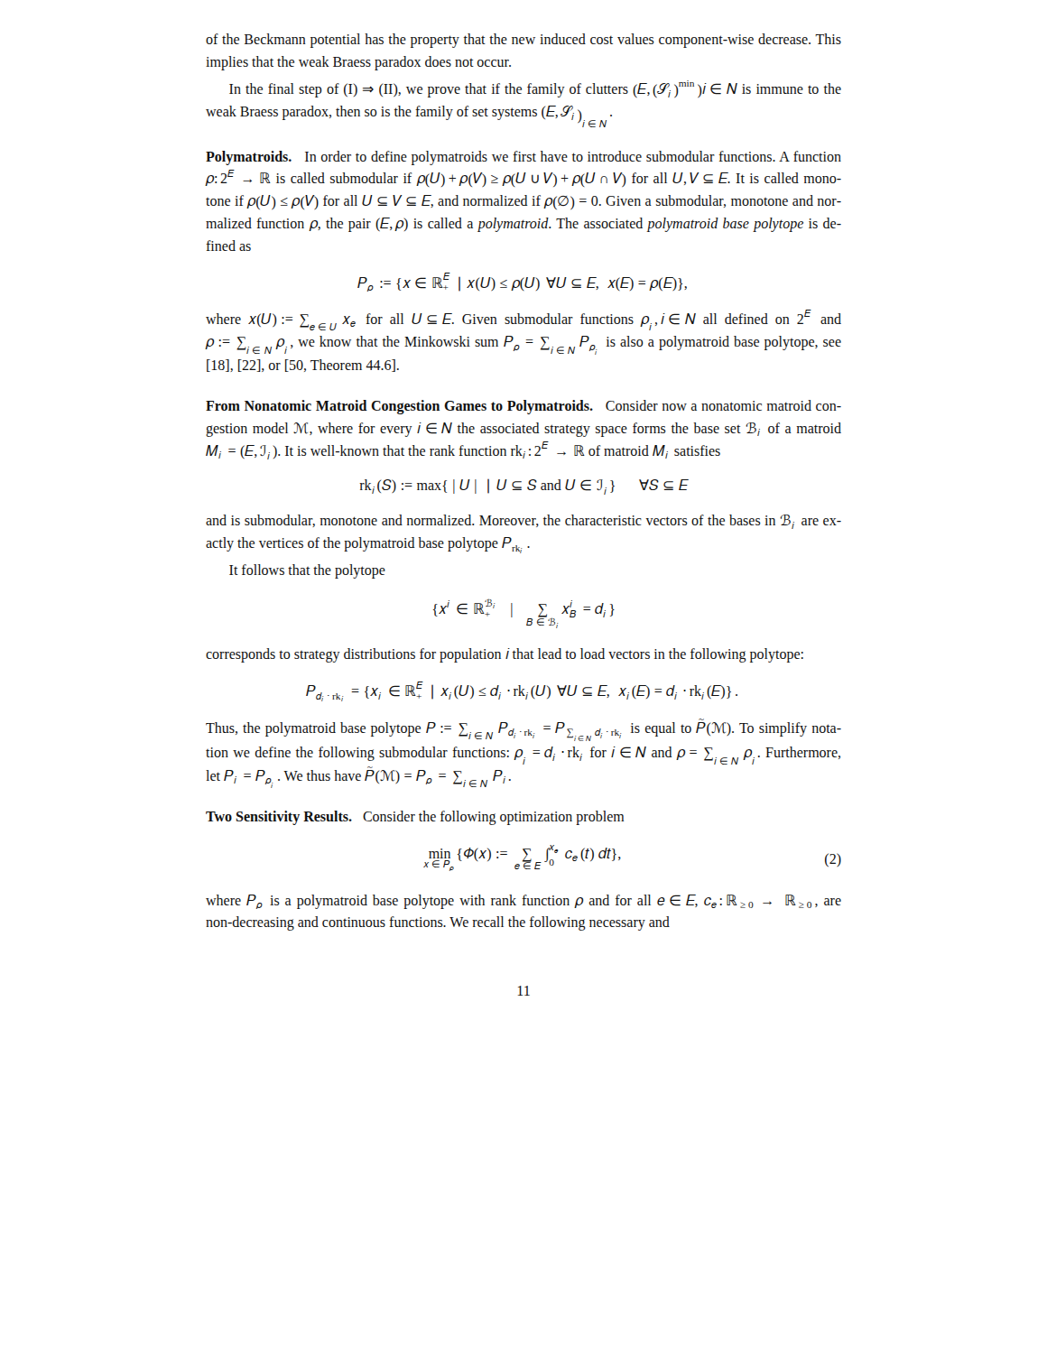of the Beckmann potential has the property that the new induced cost values component-wise decrease. This implies that the weak Braess paradox does not occur.
In the final step of (I) ⇒ (II), we prove that if the family of clutters (E,(𝒮i)min)⁡i∈N is immune to the weak Braess paradox, then so is the family of set systems (E,𝒮i)i∈N.
Polymatroids. In order to define polymatroids we first have to introduce submodular functions. A function ρ:2E→ℝ is called submodular if ρ(U)+ρ(V)≥ρ(U∪V)+ρ(U∩V) for all U,V⊆E. It is called monotone if ρ(U)≤ρ(V) for all U⊆V⊆E, and normalized if ρ(∅)=0. Given a submodular, monotone and normalized function ρ, the pair (E,ρ) is called a polymatroid. The associated polymatroid base polytope is defined as
Pρ := { x∈ℝ+E ∣ x(U)≤ρ(U) ∀U⊆E, x(E)=ρ(E) } ,
where x(U):=∑e∈Uxe for all U⊆E. Given submodular functions ρi,i∈N all defined on 2E and ρ:=∑i∈Nρi, we know that the Minkowski sum Pρ=∑i∈NPρi is also a polymatroid base polytope, see [18], [22], or [50, Theorem 44.6].
From Nonatomic Matroid Congestion Games to Polymatroids. Consider now a nonatomic matroid congestion model ℳ, where for every i∈N the associated strategy space forms the base set ℬi of a matroid Mi=(E,ℐi). It is well-known that the rank function rki:2E→ℝ of matroid Mi satisfies
rki(S):= max{|U| ∣U⊆S and U∈ℐi} ∀S⊆E
and is submodular, monotone and normalized. Moreover, the characteristic vectors of the bases in ℬi are exactly the vertices of the polymatroid base polytope Prki.
It follows that the polytope
{ xi ∈ ℝ+ℬi | ∑B∈ℬi xBi = di }
corresponds to strategy distributions for population i that lead to load vectors in the following polytope:
Pdi⋅rki = { xi∈ℝ+E ∣ xi(U)≤ di⋅rki(U) ∀U⊆E, xi(E)= di⋅rki(E) } .
Thus, the polymatroid base polytope P:=∑i∈NPdi⋅rki=P∑i∈Ndi⋅rki is equal to P~(ℳ). To simplify notation we define the following submodular functions: ρi=di⋅rki for i∈N and ρ=∑i∈Nρi. Furthermore, let Pi=Pρi. We thus have P~(ℳ)=Pρ=∑i∈NPi.
Two Sensitivity Results. Consider the following optimization problem
minx∈Pρ { Φ(x):= ∑e∈E ∫0xe ce(t) dt } , (2)
where Pρ is a polymatroid base polytope with rank function ρ and for all e∈E, ce:ℝ≥0→ ℝ≥0, are non-decreasing and continuous functions. We recall the following necessary and
11